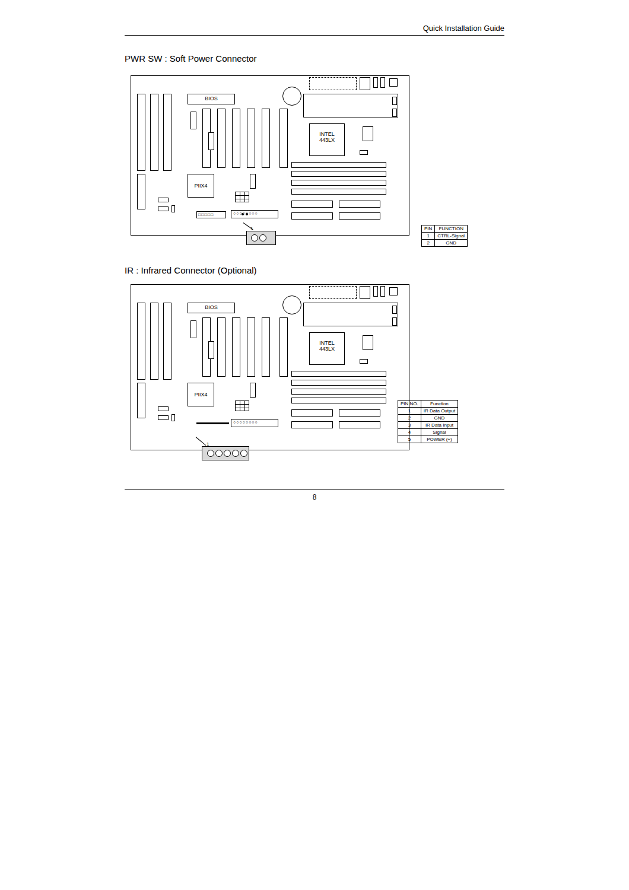Quick Installation Guide
PWR SW : Soft Power Connector
BIOS
INTEL
443LX
PIIX4
□□□□□
○○○○○○○○
1
| PIN | FUNCTION |
| 1 | CTRL-Signal |
| 2 | GND |
IR : Infrared Connector (Optional)
BIOS
INTEL
443LX
PIIX4
○○○○○○○○
1
| PIN NO. | Function |
| 1 | IR Data Output |
| 2 | GND |
| 3 | IR Data Input |
| 4 | Signal |
| 5 | POWER (+) |
8